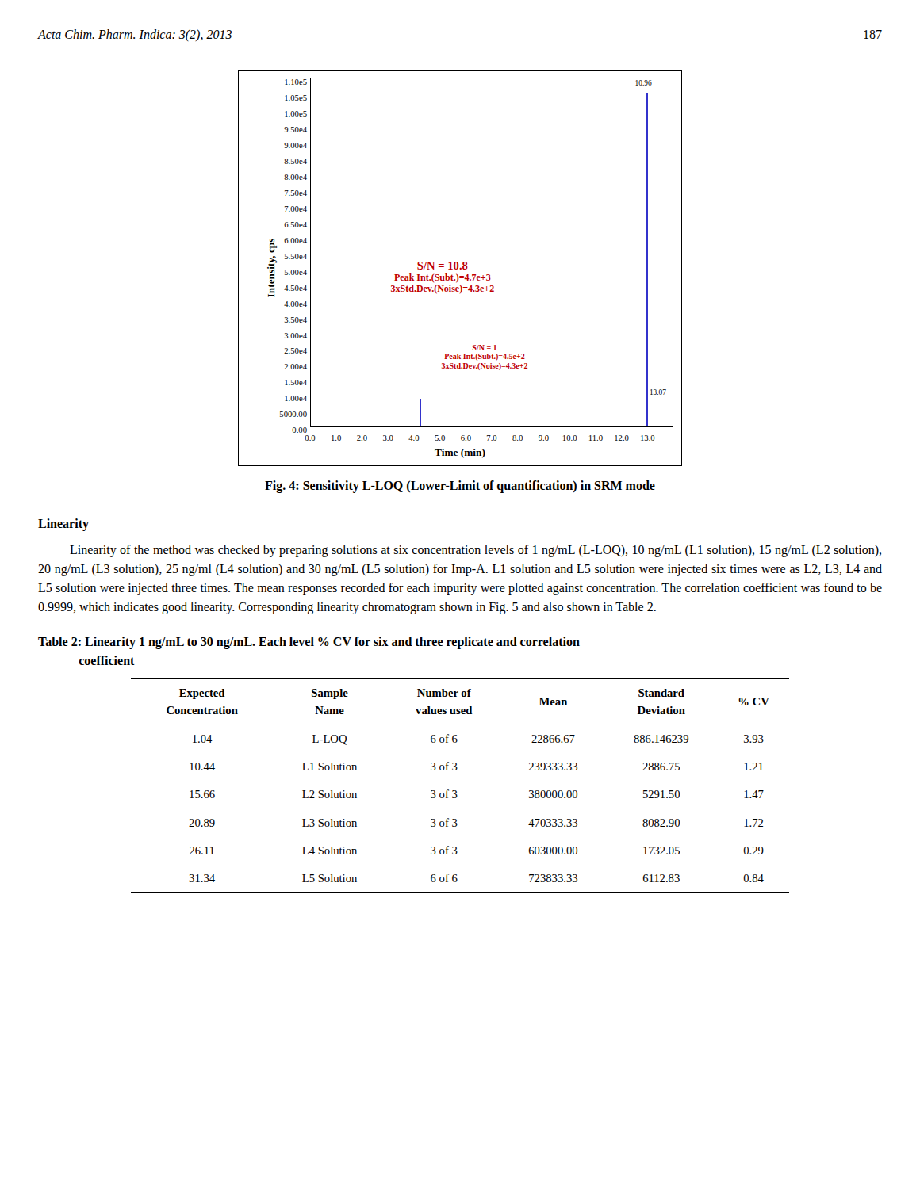Acta Chim. Pharm. Indica: 3(2), 2013 187
Intensity, cps
1.10e5 1.05e5 1.00e5 9.50e4 9.00e4 8.50e4 8.00e4 7.50e4 7.00e4 6.50e4 6.00e4 5.50e4 5.00e4 4.50e4 4.00e4 3.50e4 3.00e4 2.50e4 2.00e4 1.50e4 1.00e4 5000.00 0.00
S/N = 10.8
Peak Int.(Subt.)=4.7e+3
3xStd.Dev.(Noise)=4.3e+2
S/N = 1
Peak Int.(Subt.)=4.5e+2
3xStd.Dev.(Noise)=4.3e+2
10.96
13.07
0.0 1.0 2.0 3.0 4.0 5.0 6.0 7.0 8.0 9.0 10.0 11.0 12.0 13.0
Time (min)
Fig. 4: Sensitivity L-LOQ (Lower-Limit of quantification) in SRM mode
Linearity
Linearity of the method was checked by preparing solutions at six concentration levels of 1 ng/mL (L-LOQ), 10 ng/mL (L1 solution), 15 ng/mL (L2 solution), 20 ng/mL (L3 solution), 25 ng/ml (L4 solution) and 30 ng/mL (L5 solution) for Imp-A. L1 solution and L5 solution were injected six times were as L2, L3, L4 and L5 solution were injected three times. The mean responses recorded for each impurity were plotted against concentration. The correlation coefficient was found to be 0.9999, which indicates good linearity. Corresponding linearity chromatogram shown in Fig. 5 and also shown in Table 2.
Table 2: Linearity 1 ng/mL to 30 ng/mL. Each level % CV for six and three replicate and correlation coefficient
| Expected Concentration | Sample Name | Number of values used | Mean | Standard Deviation | % CV |
| --- | --- | --- | --- | --- | --- |
| 1.04 | L-LOQ | 6 of 6 | 22866.67 | 886.146239 | 3.93 |
| 10.44 | L1 Solution | 3 of 3 | 239333.33 | 2886.75 | 1.21 |
| 15.66 | L2 Solution | 3 of 3 | 380000.00 | 5291.50 | 1.47 |
| 20.89 | L3 Solution | 3 of 3 | 470333.33 | 8082.90 | 1.72 |
| 26.11 | L4 Solution | 3 of 3 | 603000.00 | 1732.05 | 0.29 |
| 31.34 | L5 Solution | 6 of 6 | 723833.33 | 6112.83 | 0.84 |